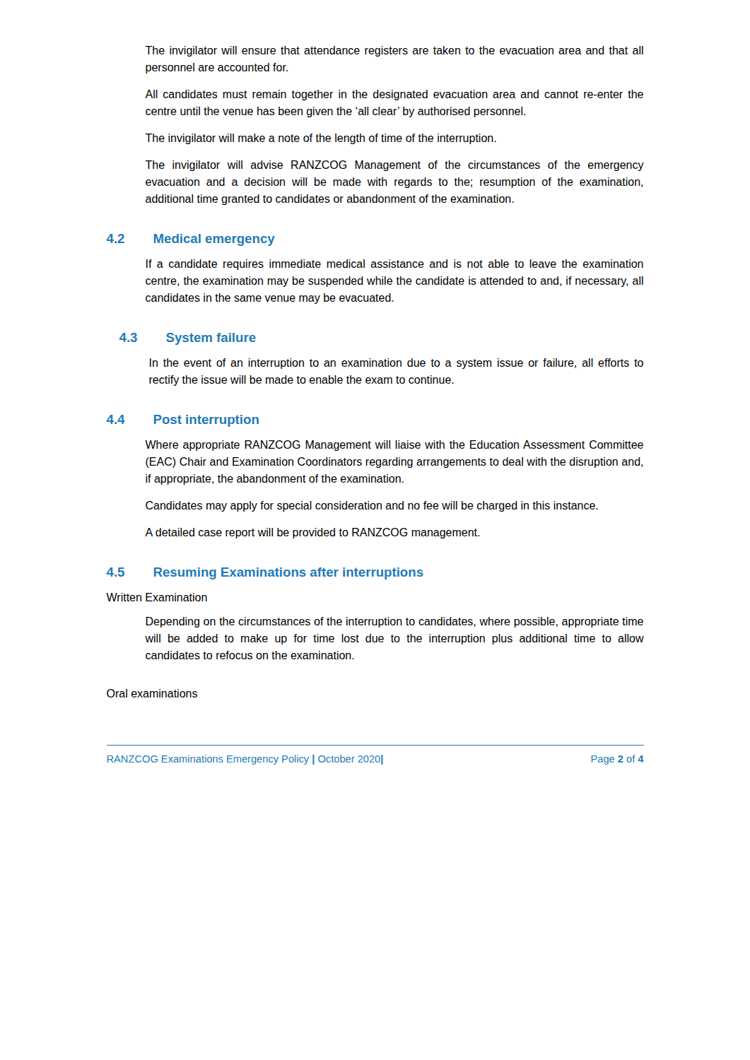The invigilator will ensure that attendance registers are taken to the evacuation area and that all personnel are accounted for.
All candidates must remain together in the designated evacuation area and cannot re-enter the centre until the venue has been given the ‘all clear’ by authorised personnel.
The invigilator will make a note of the length of time of the interruption.
The invigilator will advise RANZCOG Management of the circumstances of the emergency evacuation and a decision will be made with regards to the; resumption of the examination, additional time granted to candidates or abandonment of the examination.
4.2 Medical emergency
If a candidate requires immediate medical assistance and is not able to leave the examination centre, the examination may be suspended while the candidate is attended to and, if necessary, all candidates in the same venue may be evacuated.
4.3 System failure
In the event of an interruption to an examination due to a system issue or failure, all efforts to rectify the issue will be made to enable the exam to continue.
4.4 Post interruption
Where appropriate RANZCOG Management will liaise with the Education Assessment Committee (EAC) Chair and Examination Coordinators regarding arrangements to deal with the disruption and, if appropriate, the abandonment of the examination.
Candidates may apply for special consideration and no fee will be charged in this instance.
A detailed case report will be provided to RANZCOG management.
4.5 Resuming Examinations after interruptions
Written Examination
Depending on the circumstances of the interruption to candidates, where possible, appropriate time will be added to make up for time lost due to the interruption plus additional time to allow candidates to refocus on the examination.
Oral examinations
RANZCOG Examinations Emergency Policy | October 2020|
Page 2 of 4